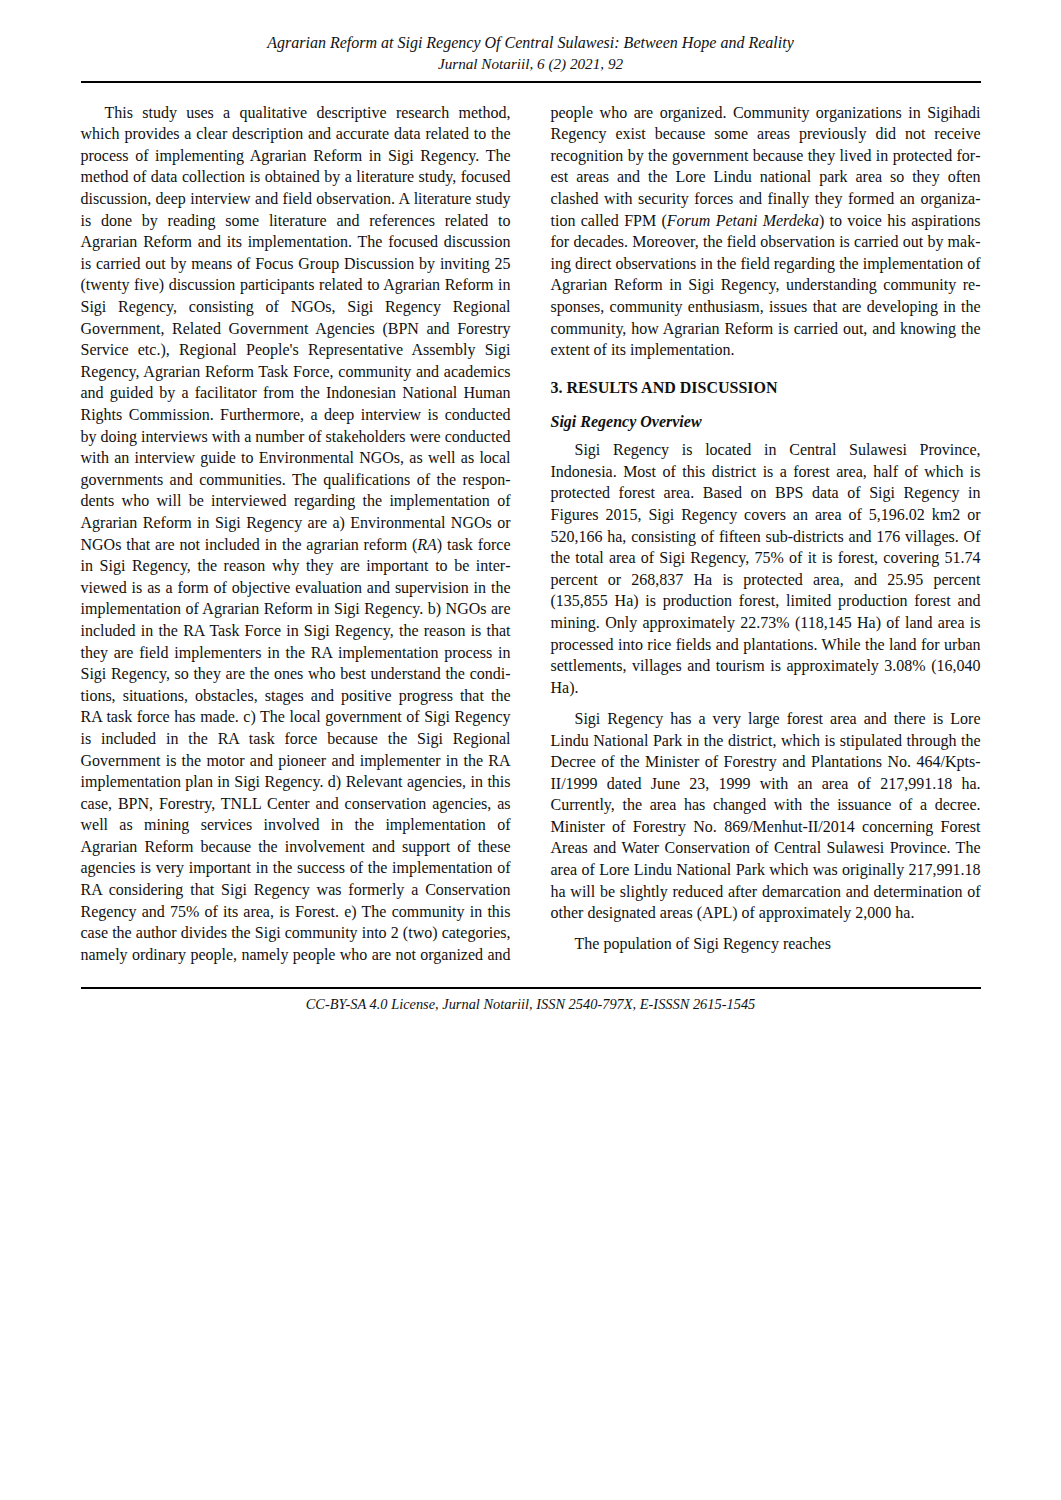Agrarian Reform at Sigi Regency Of Central Sulawesi: Between Hope and Reality Jurnal Notariil, 6 (2) 2021, 92
This study uses a qualitative descriptive research method, which provides a clear description and accurate data related to the process of implementing Agrarian Reform in Sigi Regency. The method of data collection is obtained by a literature study, focused discussion, deep interview and field observation. A literature study is done by reading some literature and references related to Agrarian Reform and its implementation. The focused discussion is carried out by means of Focus Group Discussion by inviting 25 (twenty five) discussion participants related to Agrarian Reform in Sigi Regency, consisting of NGOs, Sigi Regency Regional Government, Related Government Agencies (BPN and Forestry Service etc.), Regional People's Representative Assembly Sigi Regency, Agrarian Reform Task Force, community and academics and guided by a facilitator from the Indonesian National Human Rights Commission. Furthermore, a deep interview is conducted by doing interviews with a number of stakeholders were conducted with an interview guide to Environmental NGOs, as well as local governments and communities. The qualifications of the respondents who will be interviewed regarding the implementation of Agrarian Reform in Sigi Regency are a) Environmental NGOs or NGOs that are not included in the agrarian reform (RA) task force in Sigi Regency, the reason why they are important to be interviewed is as a form of objective evaluation and supervision in the implementation of Agrarian Reform in Sigi Regency. b) NGOs are included in the RA Task Force in Sigi Regency, the reason is that they are field implementers in the RA implementation process in Sigi Regency, so they are the ones who best understand the conditions, situations, obstacles, stages and positive progress that the RA task force has made. c) The local government of Sigi Regency is included in the RA task force because the Sigi Regional Government is the motor and pioneer and implementer in the RA implementation plan in Sigi Regency. d) Relevant agencies, in this case, BPN, Forestry, TNLL Center and conservation agencies, as well as mining services involved in the implementation of Agrarian Reform because the involvement and support of these agencies is very important in the success of the implementation of RA considering that Sigi Regency was formerly a Conservation Regency and 75% of its area, is Forest. e) The community in this case the author divides the Sigi community into 2 (two) categories, namely ordinary people, namely people who are not organized and people who are organized. Community organizations in Sigihadi Regency exist because some areas previously did not receive recognition by the government because they lived in protected forest areas and the Lore Lindu national park area so they often clashed with security forces and finally they formed an organization called FPM (Forum Petani Merdeka) to voice his aspirations for decades. Moreover, the field observation is carried out by making direct observations in the field regarding the implementation of Agrarian Reform in Sigi Regency, understanding community responses, community enthusiasm, issues that are developing in the community, how Agrarian Reform is carried out, and knowing the extent of its implementation.
3. RESULTS AND DISCUSSION
Sigi Regency Overview
Sigi Regency is located in Central Sulawesi Province, Indonesia. Most of this district is a forest area, half of which is protected forest area. Based on BPS data of Sigi Regency in Figures 2015, Sigi Regency covers an area of 5,196.02 km2 or 520,166 ha, consisting of fifteen sub-districts and 176 villages. Of the total area of Sigi Regency, 75% of it is forest, covering 51.74 percent or 268,837 Ha is protected area, and 25.95 percent (135,855 Ha) is production forest, limited production forest and mining. Only approximately 22.73% (118,145 Ha) of land area is processed into rice fields and plantations. While the land for urban settlements, villages and tourism is approximately 3.08% (16,040 Ha).
Sigi Regency has a very large forest area and there is Lore Lindu National Park in the district, which is stipulated through the Decree of the Minister of Forestry and Plantations No. 464/Kpts-II/1999 dated June 23, 1999 with an area of 217,991.18 ha. Currently, the area has changed with the issuance of a decree. Minister of Forestry No. 869/Menhut-II/2014 concerning Forest Areas and Water Conservation of Central Sulawesi Province. The area of Lore Lindu National Park which was originally 217,991.18 ha will be slightly reduced after demarcation and determination of other designated areas (APL) of approximately 2,000 ha.
The population of Sigi Regency reaches
CC-BY-SA 4.0 License, Jurnal Notariil, ISSN 2540-797X, E-ISSSN 2615-1545